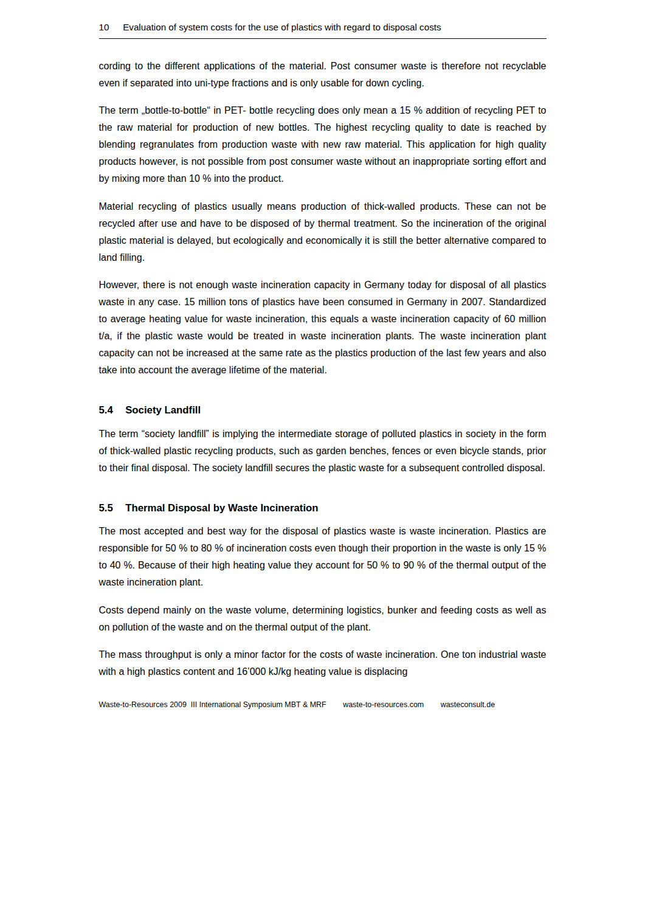10 Evaluation of system costs for the use of plastics with regard to disposal costs
cording to the different applications of the material. Post consumer waste is therefore not recyclable even if separated into uni-type fractions and is only usable for down cycling.
The term „bottle-to-bottle“ in PET- bottle recycling does only mean a 15 % addition of recycling PET to the raw material for production of new bottles. The highest recycling quality to date is reached by blending regranulates from production waste with new raw material. This application for high quality products however, is not possible from post consumer waste without an inappropriate sorting effort and by mixing more than 10 % into the product.
Material recycling of plastics usually means production of thick-walled products. These can not be recycled after use and have to be disposed of by thermal treatment. So the incineration of the original plastic material is delayed, but ecologically and economically it is still the better alternative compared to land filling.
However, there is not enough waste incineration capacity in Germany today for disposal of all plastics waste in any case. 15 million tons of plastics have been consumed in Germany in 2007. Standardized to average heating value for waste incineration, this equals a waste incineration capacity of 60 million t/a, if the plastic waste would be treated in waste incineration plants. The waste incineration plant capacity can not be increased at the same rate as the plastics production of the last few years and also take into account the average lifetime of the material.
5.4 Society Landfill
The term “society landfill” is implying the intermediate storage of polluted plastics in society in the form of thick-walled plastic recycling products, such as garden benches, fences or even bicycle stands, prior to their final disposal. The society landfill secures the plastic waste for a subsequent controlled disposal.
5.5 Thermal Disposal by Waste Incineration
The most accepted and best way for the disposal of plastics waste is waste incineration. Plastics are responsible for 50 % to 80 % of incineration costs even though their proportion in the waste is only 15 % to 40 %. Because of their high heating value they account for 50 % to 90 % of the thermal output of the waste incineration plant.
Costs depend mainly on the waste volume, determining logistics, bunker and feeding costs as well as on pollution of the waste and on the thermal output of the plant.
The mass throughput is only a minor factor for the costs of waste incineration. One ton industrial waste with a high plastics content and 16’000 kJ/kg heating value is displacing
Waste-to-Resources 2009 III International Symposium MBT & MRF waste-to-resources.com wasteconsult.de